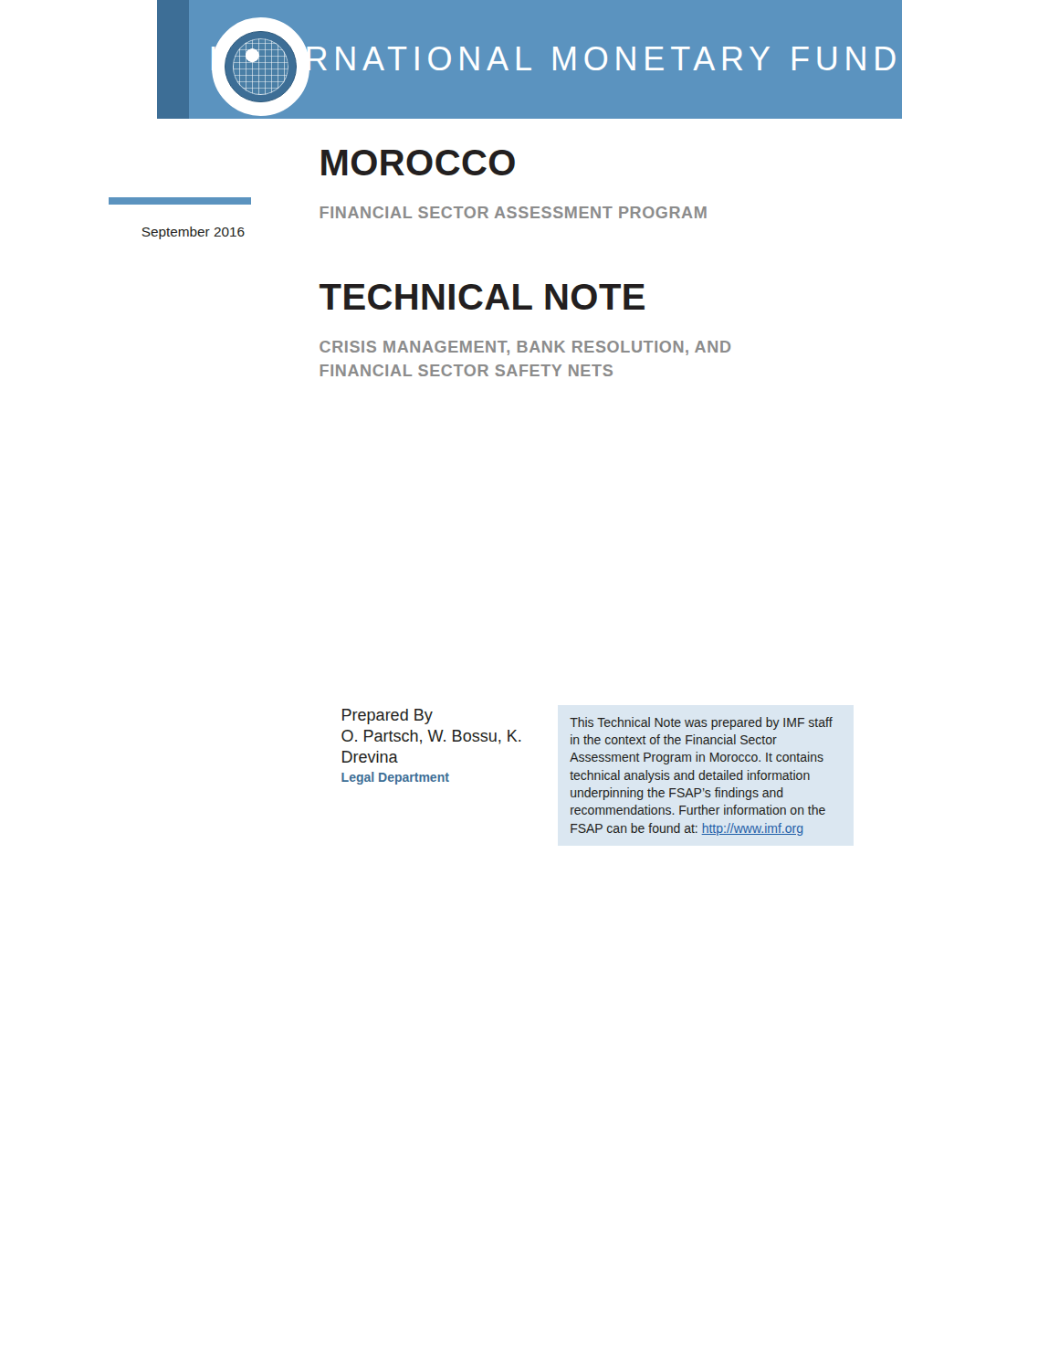I N T E R N A T I O N A L M O N E T A R Y F U N D
★ ★ ★
INTERNATIONAL MONETARY FUND
September 2016
MOROCCO
FINANCIAL SECTOR ASSESSMENT PROGRAM
TECHNICAL NOTE
CRISIS MANAGEMENT, BANK RESOLUTION, AND
FINANCIAL SECTOR SAFETY NETS
Prepared By
O. Partsch, W. Bossu, K. Drevina Legal Department
This Technical Note was prepared by IMF staff in the context of the Financial Sector Assessment Program in Morocco. It contains technical analysis and detailed information underpinning the FSAP’s findings and recommendations. Further information on the FSAP can be found at: http://www.imf.org